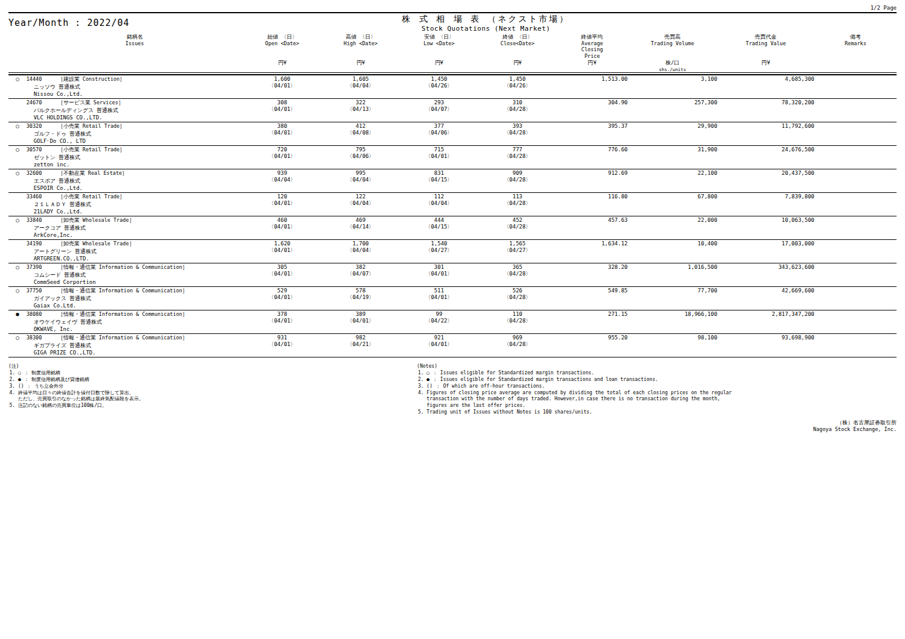1/2 Page
Year/Month : 2022/04
株 式 相 場 表 （ネクスト市場）
Stock Quotations (Next Market)
| | 銘柄名 Issues | 始値 〈日〉 Open <Date> | 高値 〈日〉 High <Date> | 安値 〈日〉 Low <Date> | 終値 〈日〉 Close<Date> | 終値平均 Average Closing Price | 売買高 Trading Volume | 売買代金 Trading Value | 備考 Remarks |
| --- | --- | --- | --- | --- | --- | --- | --- | --- | --- |
| | | 円¥ | 円¥ | 円¥ | 円¥ | 円¥ | 株/口 shs./units | 円¥ | |
| ○ | 14440 ［建設業 Construction］ ニッソウ 普通株式 Nissou Co.,Ltd. | 1,600 〈04/01〉 | 1,605 〈04/04〉 | 1,450 〈04/26〉 | 1,450 〈04/26〉 | 1,513.00 | 3,100 | 4,685,300 | |
| | 24670 ［サービス業 Services］ バルクホールディングス 普通株式 VLC HOLDINGS CO.,LTD. | 308 〈04/01〉 | 322 〈04/13〉 | 293 〈04/07〉 | 310 〈04/28〉 | 304.90 | 257,300 | 78,320,200 | |
| ○ | 30320 ［小売業 Retail Trade］ ゴルフ・ドゥ 普通株式 GOLF･Do CO., LTD | 380 〈04/01〉 | 412 〈04/08〉 | 377 〈04/06〉 | 393 〈04/28〉 | 395.37 | 29,900 | 11,792,600 | |
| ○ | 30570 ［小売業 Retail Trade］ ゼットン 普通株式 zetton inc. | 720 〈04/01〉 | 795 〈04/06〉 | 715 〈04/01〉 | 777 〈04/28〉 | 776.60 | 31,900 | 24,676,500 | |
| ○ | 32600 ［不動産業 Real Estate］ エスポア 普通株式 ESPOIR Co.,Ltd. | 939 〈04/04〉 | 995 〈04/04〉 | 831 〈04/15〉 | 909 〈04/28〉 | 912.69 | 22,100 | 20,437,500 | |
| | 33460 ［小売業 Retail Trade］ ２１ＬＡＤＹ 普通株式 21LADY Co.,Ltd. | 120 〈04/01〉 | 122 〈04/04〉 | 112 〈04/04〉 | 113 〈04/28〉 | 116.80 | 67,800 | 7,839,800 | |
| ○ | 33840 ［卸売業 Wholesale Trade］ アークコア 普通株式 ArkCore,Inc. | 460 〈04/01〉 | 469 〈04/14〉 | 444 〈04/15〉 | 452 〈04/28〉 | 457.63 | 22,000 | 10,063,500 | |
| | 34190 ［卸売業 Wholesale Trade］ アートグリーン 普通株式 ARTGREEN.CO.,LTD. | 1,620 〈04/01〉 | 1,700 〈04/04〉 | 1,540 〈04/27〉 | 1,565 〈04/27〉 | 1,634.12 | 10,400 | 17,003,000 | |
| ○ | 37390 ［情報・通信業 Information & Communication］ コムシード 普通株式 CommSeed Corportion | 305 〈04/01〉 | 382 〈04/07〉 | 301 〈04/01〉 | 365 〈04/28〉 | 328.20 | 1,016,500 | 343,623,600 | |
| ○ | 37750 ［情報・通信業 Information & Communication］ ガイアックス 普通株式 Gaiax Co.Ltd. | 529 〈04/01〉 | 578 〈04/19〉 | 511 〈04/01〉 | 526 〈04/28〉 | 549.85 | 77,700 | 42,669,600 | |
| ● | 38080 ［情報・通信業 Information & Communication］ オウケイウェイヴ 普通株式 OKWAVE, Inc. | 378 〈04/01〉 | 389 〈04/01〉 | 99 〈04/22〉 | 110 〈04/28〉 | 271.15 | 18,966,100 | 2,817,347,200 | |
| ○ | 38300 ［情報・通信業 Information & Communication］ ギガプライズ 普通株式 GIGA PRIZE CO.,LTD. | 931 〈04/01〉 | 982 〈04/21〉 | 921 〈04/01〉 | 969 〈04/28〉 | 955.20 | 98,100 | 93,698,900 | |
(注)
○ ： 制度信用銘柄
● ： 制度信用銘柄及び貸借銘柄
() ： うち立会外分
終値平均は日々の終値合計を値付日数で除して算出。
ただし、売買取引のなかった銘柄は最終気配値段を表示。
注記のない銘柄の売買単位は100株/口。
(Notes)
○ ： Issues eligible for Standardized margin transactions.
● ： Issues eligible for Standardized margin transactions and loan transactions.
() ： Of which are off-hour transactions.
Figures of closing price average are computed by dividing the total of each closing prices on the regular
transaction with the number of days traded. However,in case there is no transaction during the month,
figures are the last offer prices.
Trading unit of Issues without Notes is 100 shares/units.
（株）名古屋証券取引所
Nagoya Stock Exchange, Inc.